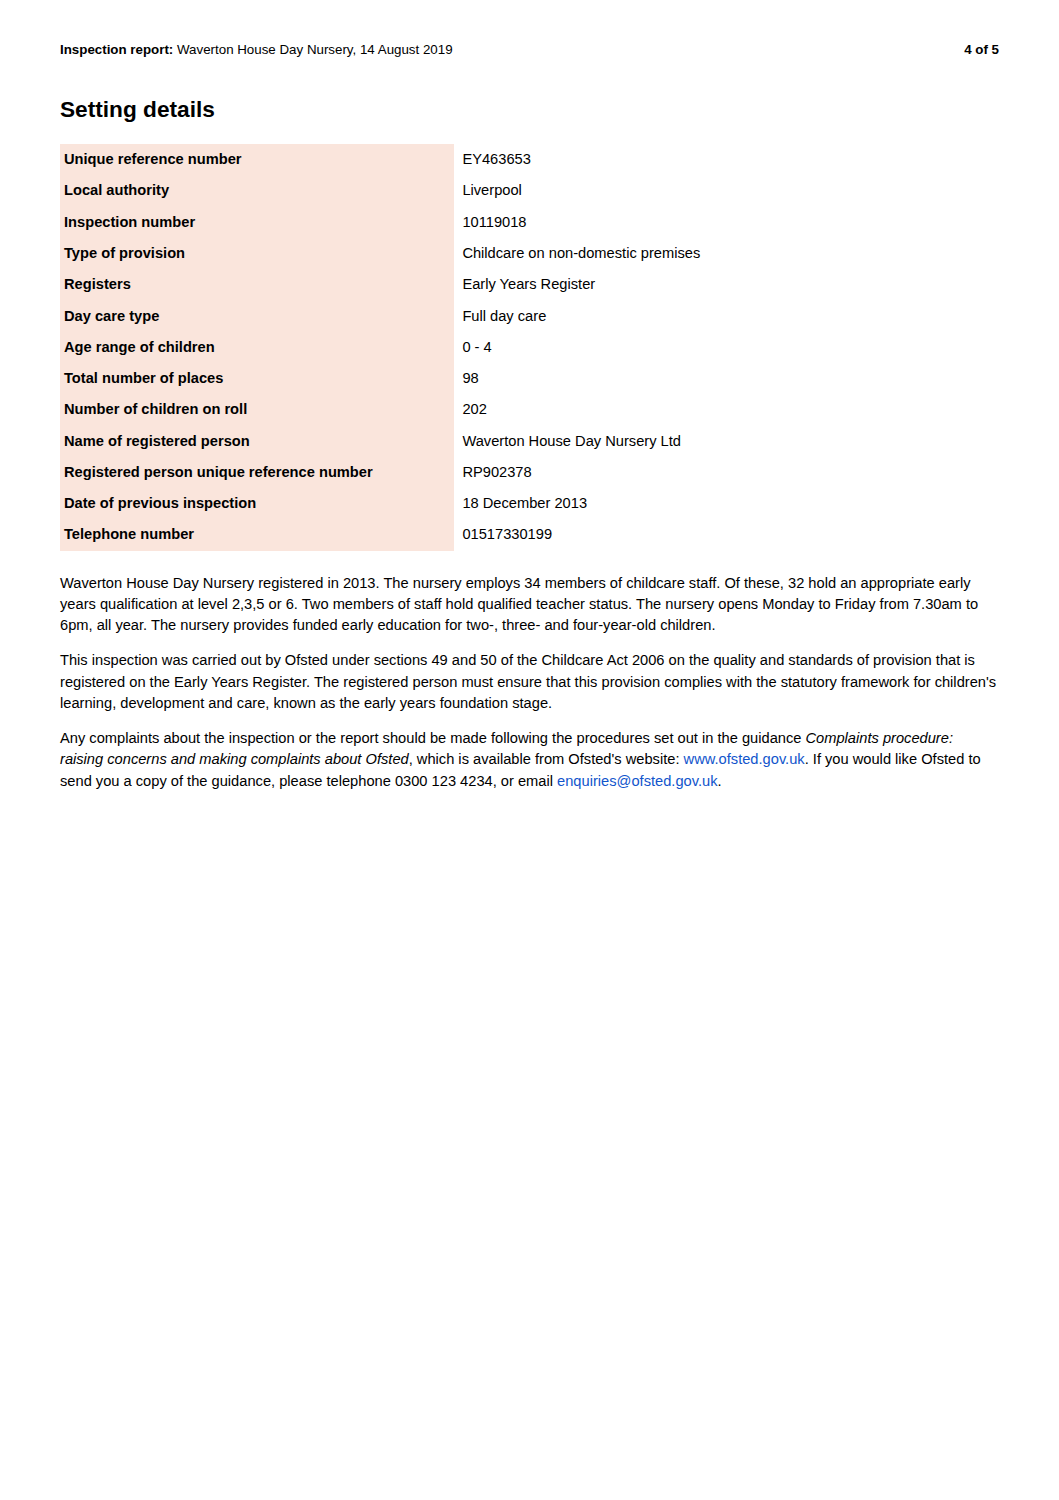Inspection report: Waverton House Day Nursery, 14 August 2019
4 of 5
Setting details
| Unique reference number | EY463653 |
| Local authority | Liverpool |
| Inspection number | 10119018 |
| Type of provision | Childcare on non-domestic premises |
| Registers | Early Years Register |
| Day care type | Full day care |
| Age range of children | 0 - 4 |
| Total number of places | 98 |
| Number of children on roll | 202 |
| Name of registered person | Waverton House Day Nursery Ltd |
| Registered person unique reference number | RP902378 |
| Date of previous inspection | 18 December 2013 |
| Telephone number | 01517330199 |
Waverton House Day Nursery registered in 2013. The nursery employs 34 members of childcare staff. Of these, 32 hold an appropriate early years qualification at level 2,3,5 or 6. Two members of staff hold qualified teacher status. The nursery opens Monday to Friday from 7.30am to 6pm, all year. The nursery provides funded early education for two-, three- and four-year-old children.
This inspection was carried out by Ofsted under sections 49 and 50 of the Childcare Act 2006 on the quality and standards of provision that is registered on the Early Years Register. The registered person must ensure that this provision complies with the statutory framework for children's learning, development and care, known as the early years foundation stage.
Any complaints about the inspection or the report should be made following the procedures set out in the guidance Complaints procedure: raising concerns and making complaints about Ofsted, which is available from Ofsted's website: www.ofsted.gov.uk. If you would like Ofsted to send you a copy of the guidance, please telephone 0300 123 4234, or email enquiries@ofsted.gov.uk.